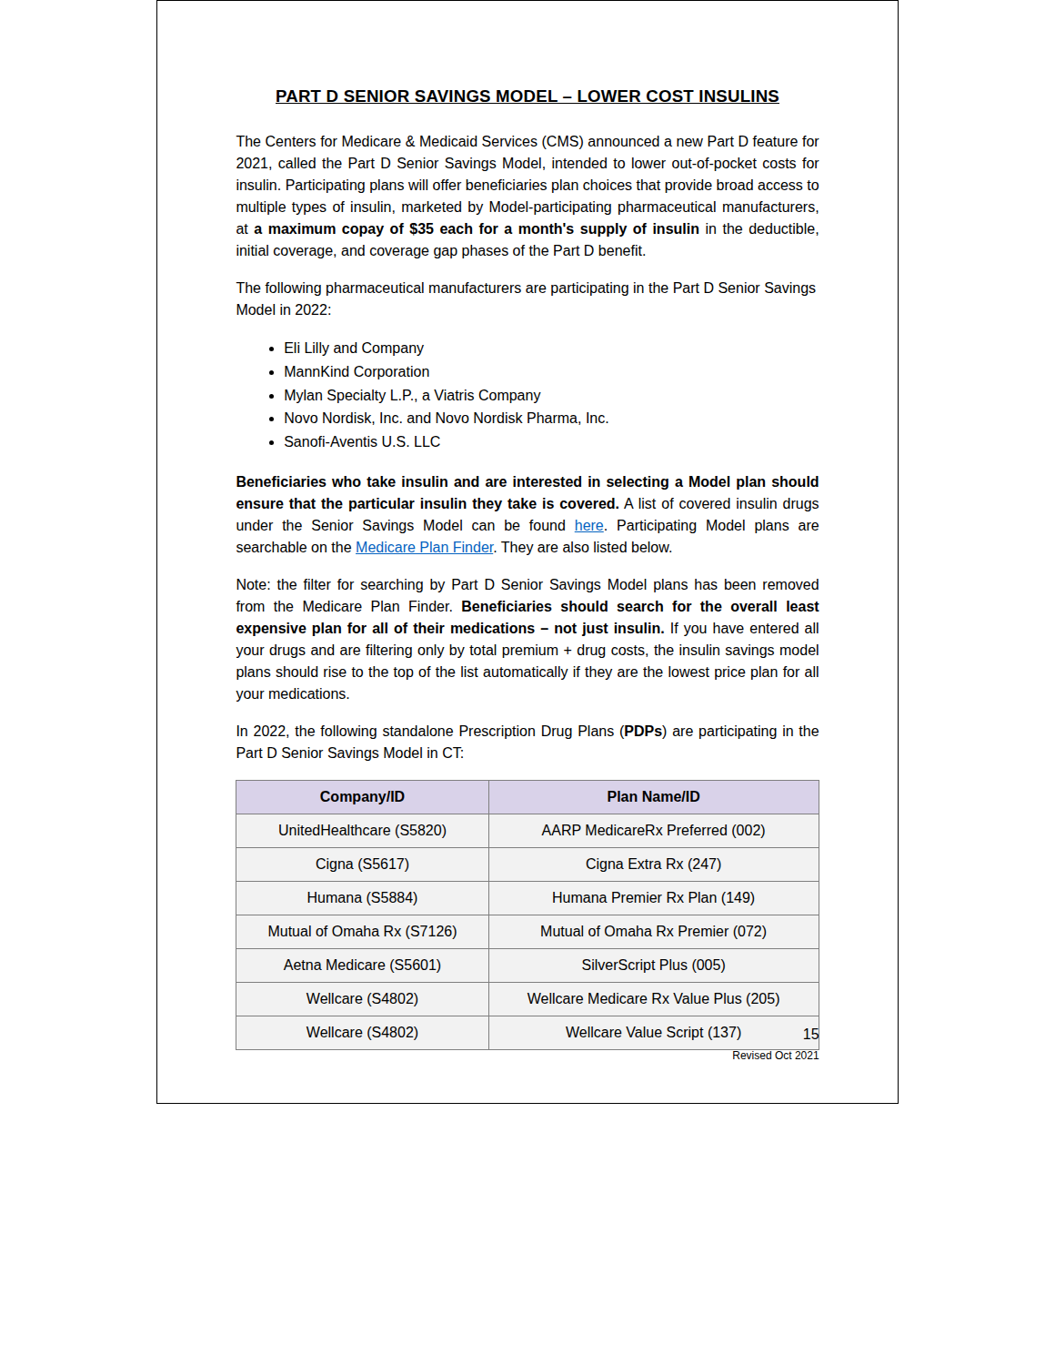PART D SENIOR SAVINGS MODEL – LOWER COST INSULINS
The Centers for Medicare & Medicaid Services (CMS) announced a new Part D feature for 2021, called the Part D Senior Savings Model, intended to lower out-of-pocket costs for insulin. Participating plans will offer beneficiaries plan choices that provide broad access to multiple types of insulin, marketed by Model-participating pharmaceutical manufacturers, at a maximum copay of $35 each for a month's supply of insulin in the deductible, initial coverage, and coverage gap phases of the Part D benefit.
The following pharmaceutical manufacturers are participating in the Part D Senior Savings Model in 2022:
Eli Lilly and Company
MannKind Corporation
Mylan Specialty L.P., a Viatris Company
Novo Nordisk, Inc. and Novo Nordisk Pharma, Inc.
Sanofi-Aventis U.S. LLC
Beneficiaries who take insulin and are interested in selecting a Model plan should ensure that the particular insulin they take is covered. A list of covered insulin drugs under the Senior Savings Model can be found here. Participating Model plans are searchable on the Medicare Plan Finder. They are also listed below.
Note: the filter for searching by Part D Senior Savings Model plans has been removed from the Medicare Plan Finder. Beneficiaries should search for the overall least expensive plan for all of their medications – not just insulin. If you have entered all your drugs and are filtering only by total premium + drug costs, the insulin savings model plans should rise to the top of the list automatically if they are the lowest price plan for all your medications.
In 2022, the following standalone Prescription Drug Plans (PDPs) are participating in the Part D Senior Savings Model in CT:
| Company/ID | Plan Name/ID |
| --- | --- |
| UnitedHealthcare (S5820) | AARP MedicareRx Preferred (002) |
| Cigna (S5617) | Cigna Extra Rx (247) |
| Humana (S5884) | Humana Premier Rx Plan (149) |
| Mutual of Omaha Rx (S7126) | Mutual of Omaha Rx Premier (072) |
| Aetna Medicare (S5601) | SilverScript Plus (005) |
| Wellcare (S4802) | Wellcare Medicare Rx Value Plus (205) |
| Wellcare (S4802) | Wellcare Value Script (137) |
15
Revised Oct 2021